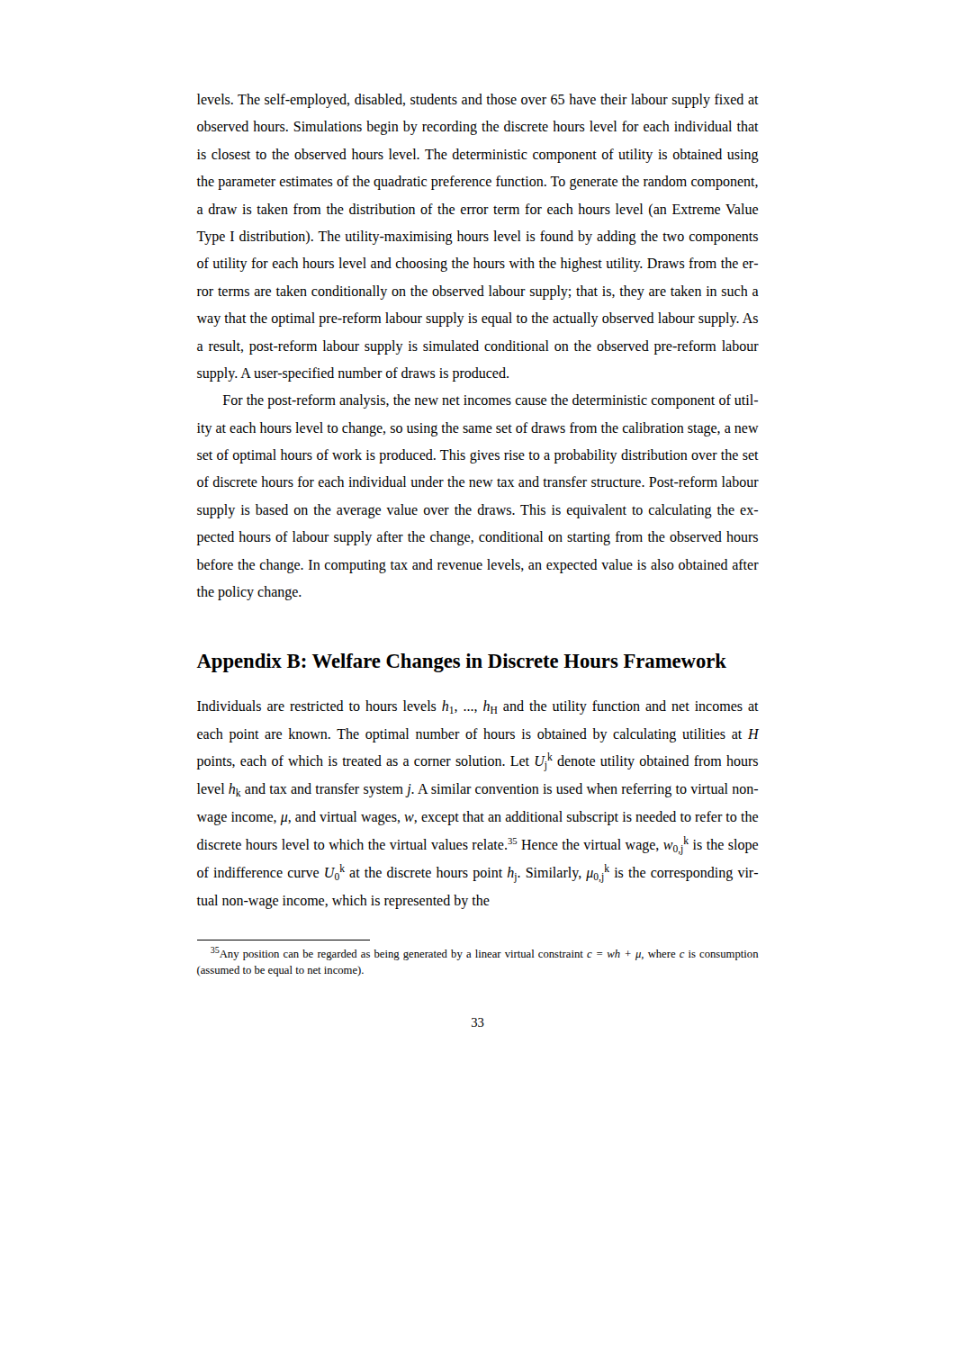levels. The self-employed, disabled, students and those over 65 have their labour supply fixed at observed hours. Simulations begin by recording the discrete hours level for each individual that is closest to the observed hours level. The deterministic component of utility is obtained using the parameter estimates of the quadratic preference function. To generate the random component, a draw is taken from the distribution of the error term for each hours level (an Extreme Value Type I distribution). The utility-maximising hours level is found by adding the two components of utility for each hours level and choosing the hours with the highest utility. Draws from the error terms are taken conditionally on the observed labour supply; that is, they are taken in such a way that the optimal pre-reform labour supply is equal to the actually observed labour supply. As a result, post-reform labour supply is simulated conditional on the observed pre-reform labour supply. A user-specified number of draws is produced.
For the post-reform analysis, the new net incomes cause the deterministic component of utility at each hours level to change, so using the same set of draws from the calibration stage, a new set of optimal hours of work is produced. This gives rise to a probability distribution over the set of discrete hours for each individual under the new tax and transfer structure. Post-reform labour supply is based on the average value over the draws. This is equivalent to calculating the expected hours of labour supply after the change, conditional on starting from the observed hours before the change. In computing tax and revenue levels, an expected value is also obtained after the policy change.
Appendix B: Welfare Changes in Discrete Hours Framework
Individuals are restricted to hours levels h1, ..., hH and the utility function and net incomes at each point are known. The optimal number of hours is obtained by calculating utilities at H points, each of which is treated as a corner solution. Let Ujk denote utility obtained from hours level hk and tax and transfer system j. A similar convention is used when referring to virtual non-wage income, μ, and virtual wages, w, except that an additional subscript is needed to refer to the discrete hours level to which the virtual values relate.35 Hence the virtual wage, w0,jk is the slope of indifference curve U0k at the discrete hours point hj. Similarly, μ0,jk is the corresponding virtual non-wage income, which is represented by the
35Any position can be regarded as being generated by a linear virtual constraint c = wh + μ, where c is consumption (assumed to be equal to net income).
33